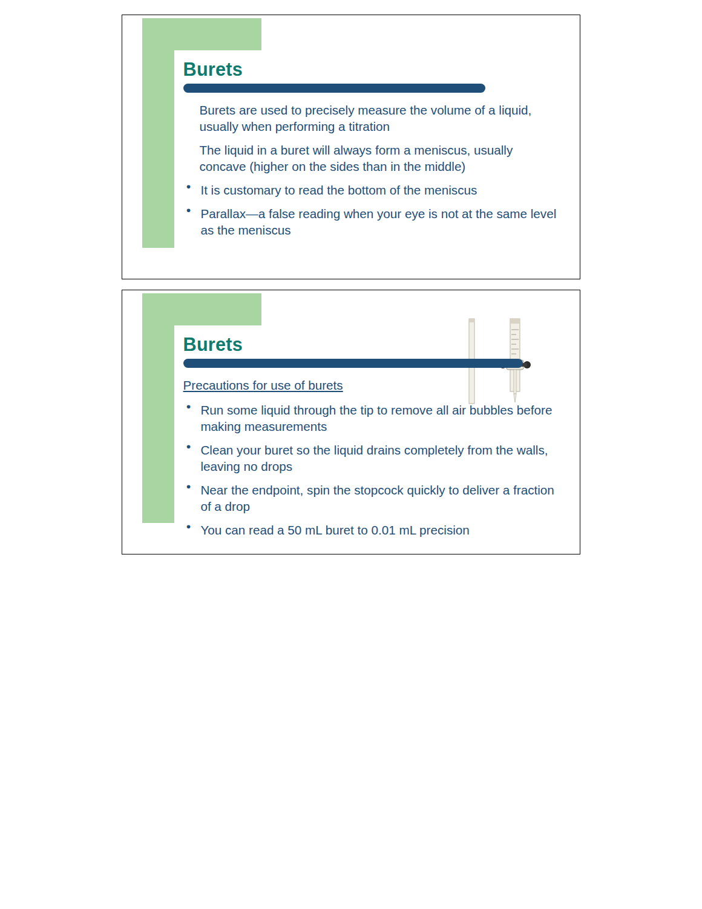Burets
Burets are used to precisely measure the volume of a liquid, usually when performing a titration
The liquid in a buret will always form a meniscus, usually concave (higher on the sides than in the middle)
It is customary to read the bottom of the meniscus
Parallax—a false reading when your eye is not at the same level as the meniscus
Burets
Precautions for use of burets
Run some liquid through the tip to remove all air bubbles before making measurements
Clean your buret so the liquid drains completely from the walls, leaving no drops
Near the endpoint, spin the stopcock quickly to deliver a fraction of a drop
You can read a 50 mL buret to 0.01 mL precision